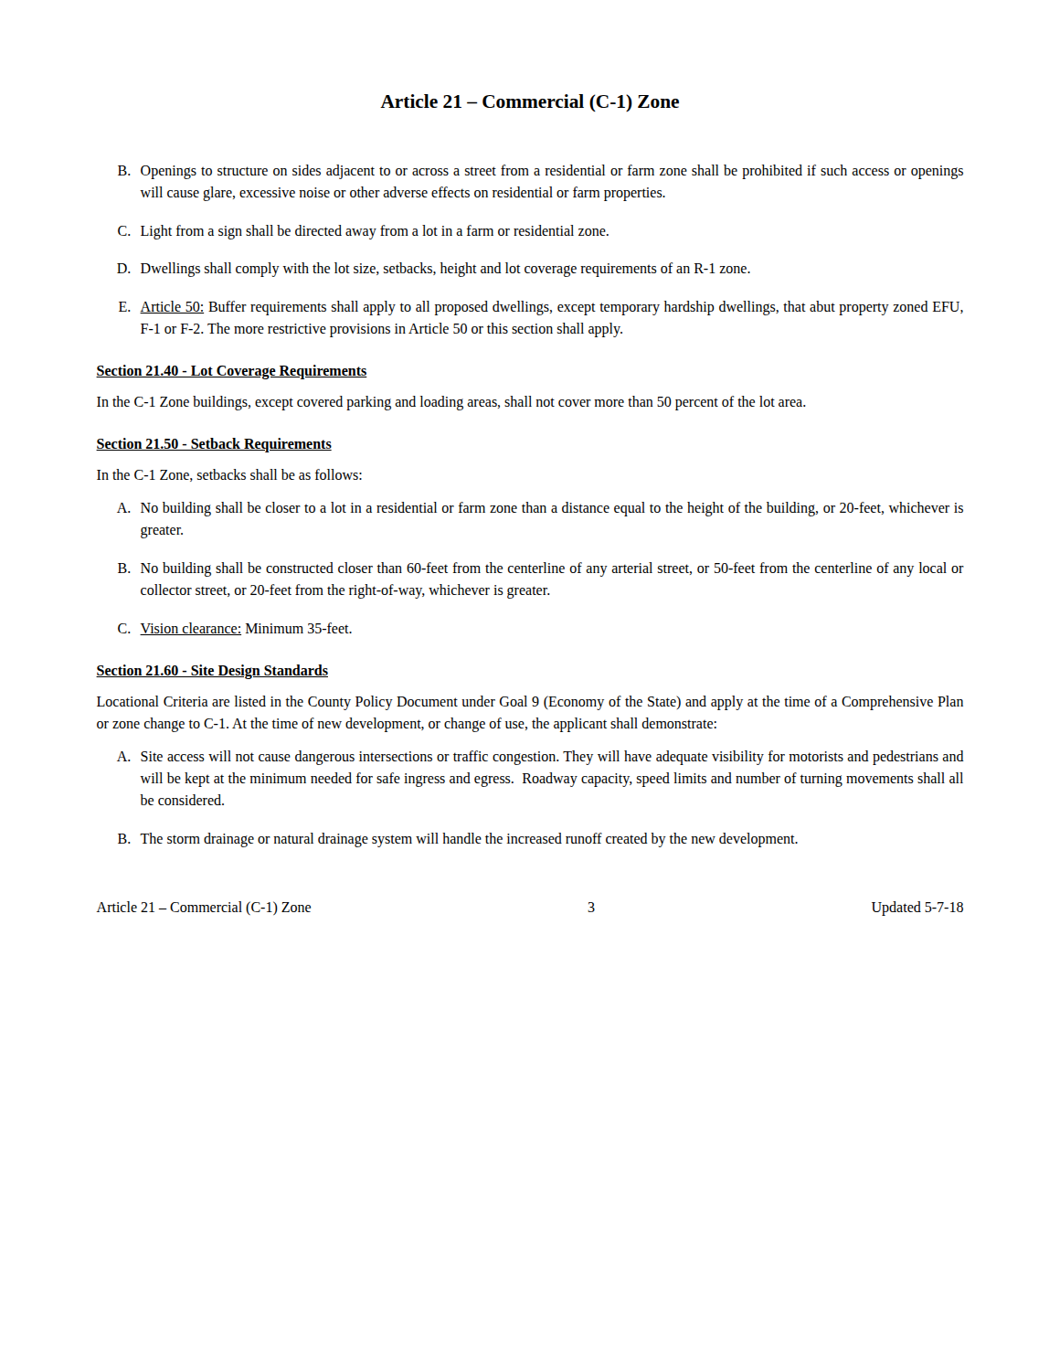Article 21 – Commercial (C-1) Zone
Openings to structure on sides adjacent to or across a street from a residential or farm zone shall be prohibited if such access or openings will cause glare, excessive noise or other adverse effects on residential or farm properties.
Light from a sign shall be directed away from a lot in a farm or residential zone.
Dwellings shall comply with the lot size, setbacks, height and lot coverage requirements of an R-1 zone.
Article 50: Buffer requirements shall apply to all proposed dwellings, except temporary hardship dwellings, that abut property zoned EFU, F-1 or F-2. The more restrictive provisions in Article 50 or this section shall apply.
Section 21.40 - Lot Coverage Requirements
In the C-1 Zone buildings, except covered parking and loading areas, shall not cover more than 50 percent of the lot area.
Section 21.50 - Setback Requirements
In the C-1 Zone, setbacks shall be as follows:
No building shall be closer to a lot in a residential or farm zone than a distance equal to the height of the building, or 20-feet, whichever is greater.
No building shall be constructed closer than 60-feet from the centerline of any arterial street, or 50-feet from the centerline of any local or collector street, or 20-feet from the right-of-way, whichever is greater.
Vision clearance: Minimum 35-feet.
Section 21.60 - Site Design Standards
Locational Criteria are listed in the County Policy Document under Goal 9 (Economy of the State) and apply at the time of a Comprehensive Plan or zone change to C-1. At the time of new development, or change of use, the applicant shall demonstrate:
Site access will not cause dangerous intersections or traffic congestion. They will have adequate visibility for motorists and pedestrians and will be kept at the minimum needed for safe ingress and egress. Roadway capacity, speed limits and number of turning movements shall all be considered.
The storm drainage or natural drainage system will handle the increased runoff created by the new development.
Article 21 – Commercial (C-1) Zone 3 Updated 5-7-18